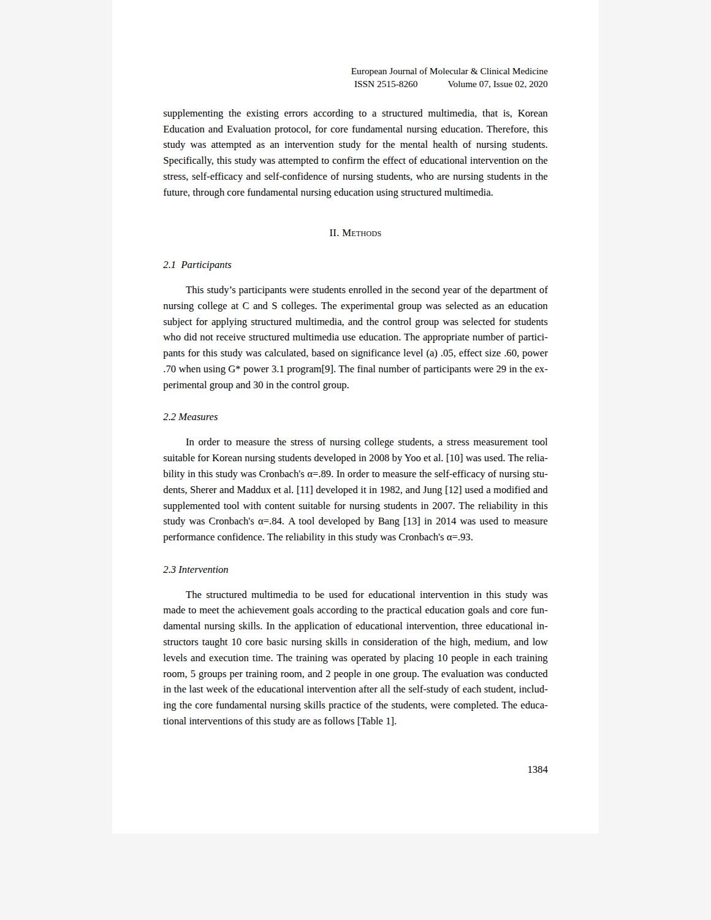European Journal of Molecular & Clinical Medicine ISSN 2515-8260 Volume 07, Issue 02, 2020
supplementing the existing errors according to a structured multimedia, that is, Korean Education and Evaluation protocol, for core fundamental nursing education. Therefore, this study was attempted as an intervention study for the mental health of nursing students. Specifically, this study was attempted to confirm the effect of educational intervention on the stress, self-efficacy and self-confidence of nursing students, who are nursing students in the future, through core fundamental nursing education using structured multimedia.
II. Methods
2.1 Participants
This study’s participants were students enrolled in the second year of the department of nursing college at C and S colleges. The experimental group was selected as an education subject for applying structured multimedia, and the control group was selected for students who did not receive structured multimedia use education. The appropriate number of participants for this study was calculated, based on significance level (a) .05, effect size .60, power .70 when using G* power 3.1 program[9]. The final number of participants were 29 in the experimental group and 30 in the control group.
2.2 Measures
In order to measure the stress of nursing college students, a stress measurement tool suitable for Korean nursing students developed in 2008 by Yoo et al. [10] was used. The reliability in this study was Cronbach's α=.89. In order to measure the self-efficacy of nursing students, Sherer and Maddux et al. [11] developed it in 1982, and Jung [12] used a modified and supplemented tool with content suitable for nursing students in 2007. The reliability in this study was Cronbach's α=.84. A tool developed by Bang [13] in 2014 was used to measure performance confidence. The reliability in this study was Cronbach's α=.93.
2.3 Intervention
The structured multimedia to be used for educational intervention in this study was made to meet the achievement goals according to the practical education goals and core fundamental nursing skills. In the application of educational intervention, three educational instructors taught 10 core basic nursing skills in consideration of the high, medium, and low levels and execution time. The training was operated by placing 10 people in each training room, 5 groups per training room, and 2 people in one group. The evaluation was conducted in the last week of the educational intervention after all the self-study of each student, including the core fundamental nursing skills practice of the students, were completed. The educational interventions of this study are as follows [Table 1].
1384